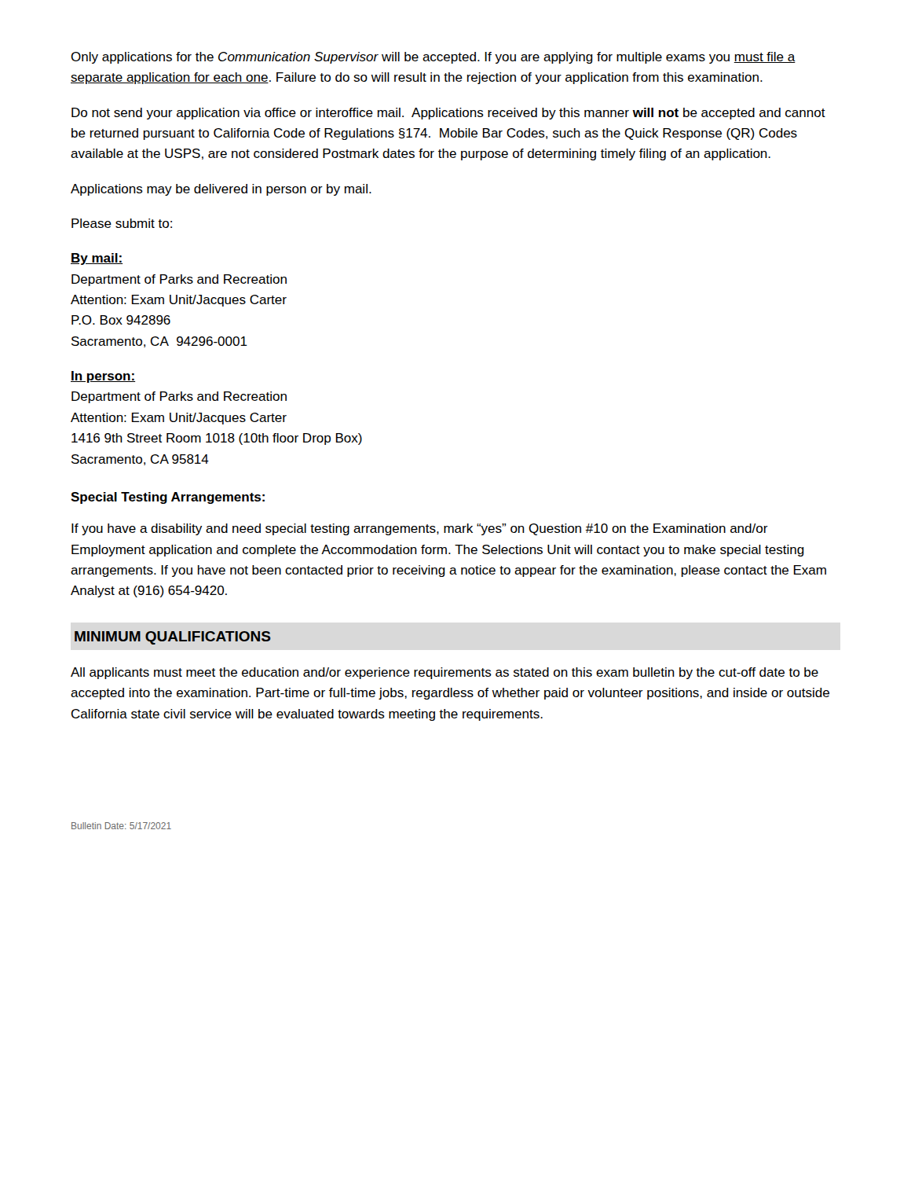Only applications for the Communication Supervisor will be accepted. If you are applying for multiple exams you must file a separate application for each one. Failure to do so will result in the rejection of your application from this examination.
Do not send your application via office or interoffice mail. Applications received by this manner will not be accepted and cannot be returned pursuant to California Code of Regulations §174. Mobile Bar Codes, such as the Quick Response (QR) Codes available at the USPS, are not considered Postmark dates for the purpose of determining timely filing of an application.
Applications may be delivered in person or by mail.
Please submit to:
By mail:
Department of Parks and Recreation
Attention: Exam Unit/Jacques Carter
P.O. Box 942896
Sacramento, CA 94296-0001
In person:
Department of Parks and Recreation
Attention: Exam Unit/Jacques Carter
1416 9th Street Room 1018 (10th floor Drop Box)
Sacramento, CA 95814
Special Testing Arrangements:
If you have a disability and need special testing arrangements, mark “yes” on Question #10 on the Examination and/or Employment application and complete the Accommodation form. The Selections Unit will contact you to make special testing arrangements. If you have not been contacted prior to receiving a notice to appear for the examination, please contact the Exam Analyst at (916) 654-9420.
MINIMUM QUALIFICATIONS
All applicants must meet the education and/or experience requirements as stated on this exam bulletin by the cut-off date to be accepted into the examination. Part-time or full-time jobs, regardless of whether paid or volunteer positions, and inside or outside California state civil service will be evaluated towards meeting the requirements.
Bulletin Date: 5/17/2021